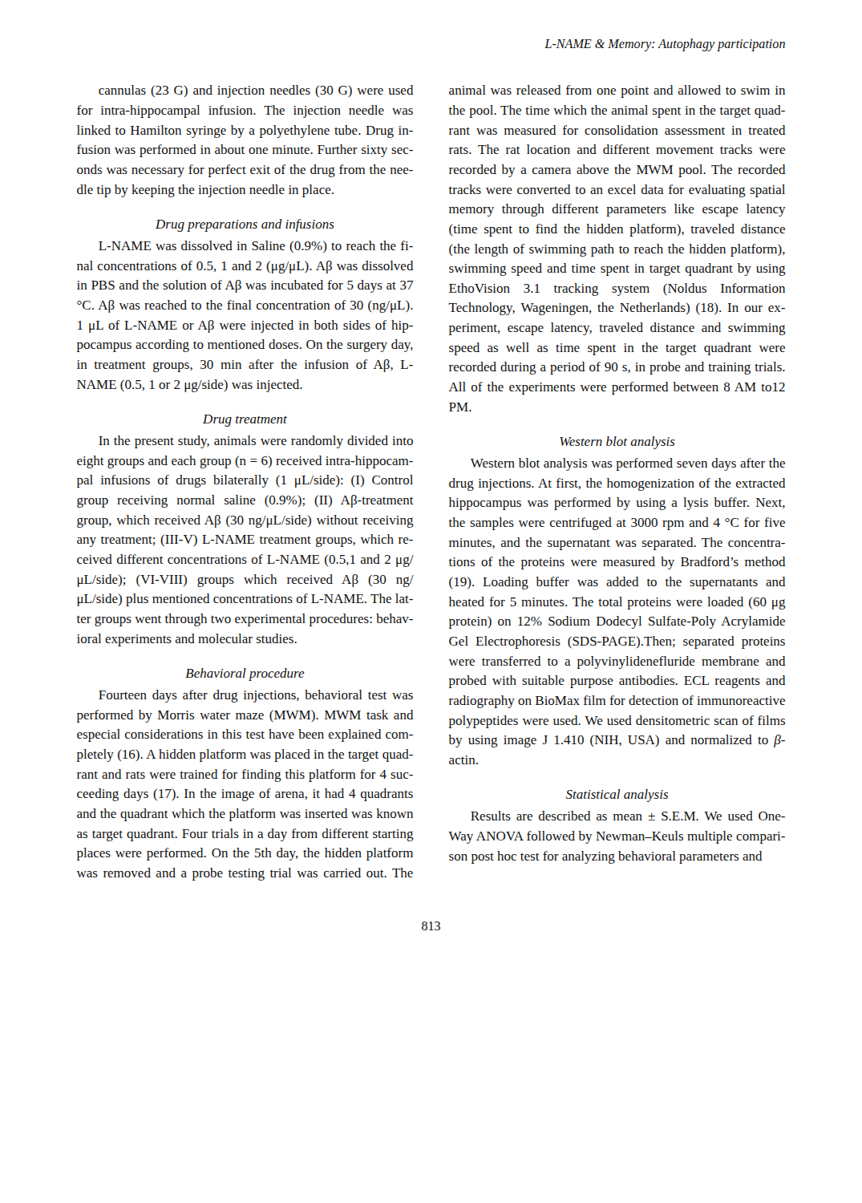L-NAME & Memory: Autophagy participation
cannulas (23 G) and injection needles (30 G) were used for intra-hippocampal infusion. The injection needle was linked to Hamilton syringe by a polyethylene tube. Drug infusion was performed in about one minute. Further sixty seconds was necessary for perfect exit of the drug from the needle tip by keeping the injection needle in place.
Drug preparations and infusions
L-NAME was dissolved in Saline (0.9%) to reach the final concentrations of 0.5, 1 and 2 (μg/μL). Aβ was dissolved in PBS and the solution of Aβ was incubated for 5 days at 37 °C. Aβ was reached to the final concentration of 30 (ng/μL). 1 μL of L-NAME or Aβ were injected in both sides of hippocampus according to mentioned doses. On the surgery day, in treatment groups, 30 min after the infusion of Aβ, L-NAME (0.5, 1 or 2 μg/side) was injected.
Drug treatment
In the present study, animals were randomly divided into eight groups and each group (n = 6) received intra-hippocampal infusions of drugs bilaterally (1 μL/side): (I) Control group receiving normal saline (0.9%); (II) Aβ-treatment group, which received Aβ (30 ng/μL/side) without receiving any treatment; (III-V) L-NAME treatment groups, which received different concentrations of L-NAME (0.5,1 and 2 μg/μL/side); (VI-VIII) groups which received Aβ (30 ng/μL/side) plus mentioned concentrations of L-NAME. The latter groups went through two experimental procedures: behavioral experiments and molecular studies.
Behavioral procedure
Fourteen days after drug injections, behavioral test was performed by Morris water maze (MWM). MWM task and especial considerations in this test have been explained completely (16). A hidden platform was placed in the target quadrant and rats were trained for finding this platform for 4 succeeding days (17). In the image of arena, it had 4 quadrants and the quadrant which the platform was inserted was known as target quadrant. Four trials in a day from different starting places were performed. On the 5th day, the hidden platform was removed and a probe testing trial was carried out. The animal was released from one point and allowed to swim in the pool. The time which the animal spent in the target quadrant was measured for consolidation assessment in treated rats. The rat location and different movement tracks were recorded by a camera above the MWM pool. The recorded tracks were converted to an excel data for evaluating spatial memory through different parameters like escape latency (time spent to find the hidden platform), traveled distance (the length of swimming path to reach the hidden platform), swimming speed and time spent in target quadrant by using EthoVision 3.1 tracking system (Noldus Information Technology, Wageningen, the Netherlands) (18). In our experiment, escape latency, traveled distance and swimming speed as well as time spent in the target quadrant were recorded during a period of 90 s, in probe and training trials. All of the experiments were performed between 8 AM to12 PM.
Western blot analysis
Western blot analysis was performed seven days after the drug injections. At first, the homogenization of the extracted hippocampus was performed by using a lysis buffer. Next, the samples were centrifuged at 3000 rpm and 4 °C for five minutes, and the supernatant was separated. The concentrations of the proteins were measured by Bradford’s method (19). Loading buffer was added to the supernatants and heated for 5 minutes. The total proteins were loaded (60 μg protein) on 12% Sodium Dodecyl Sulfate-Poly Acrylamide Gel Electrophoresis (SDS-PAGE).Then; separated proteins were transferred to a polyvinylidenefluride membrane and probed with suitable purpose antibodies. ECL reagents and radiography on BioMax film for detection of immunoreactive polypeptides were used. We used densitometric scan of films by using image J 1.410 (NIH, USA) and normalized to β-actin.
Statistical analysis
Results are described as mean ± S.E.M. We used One-Way ANOVA followed by Newman–Keuls multiple comparison post hoc test for analyzing behavioral parameters and
813